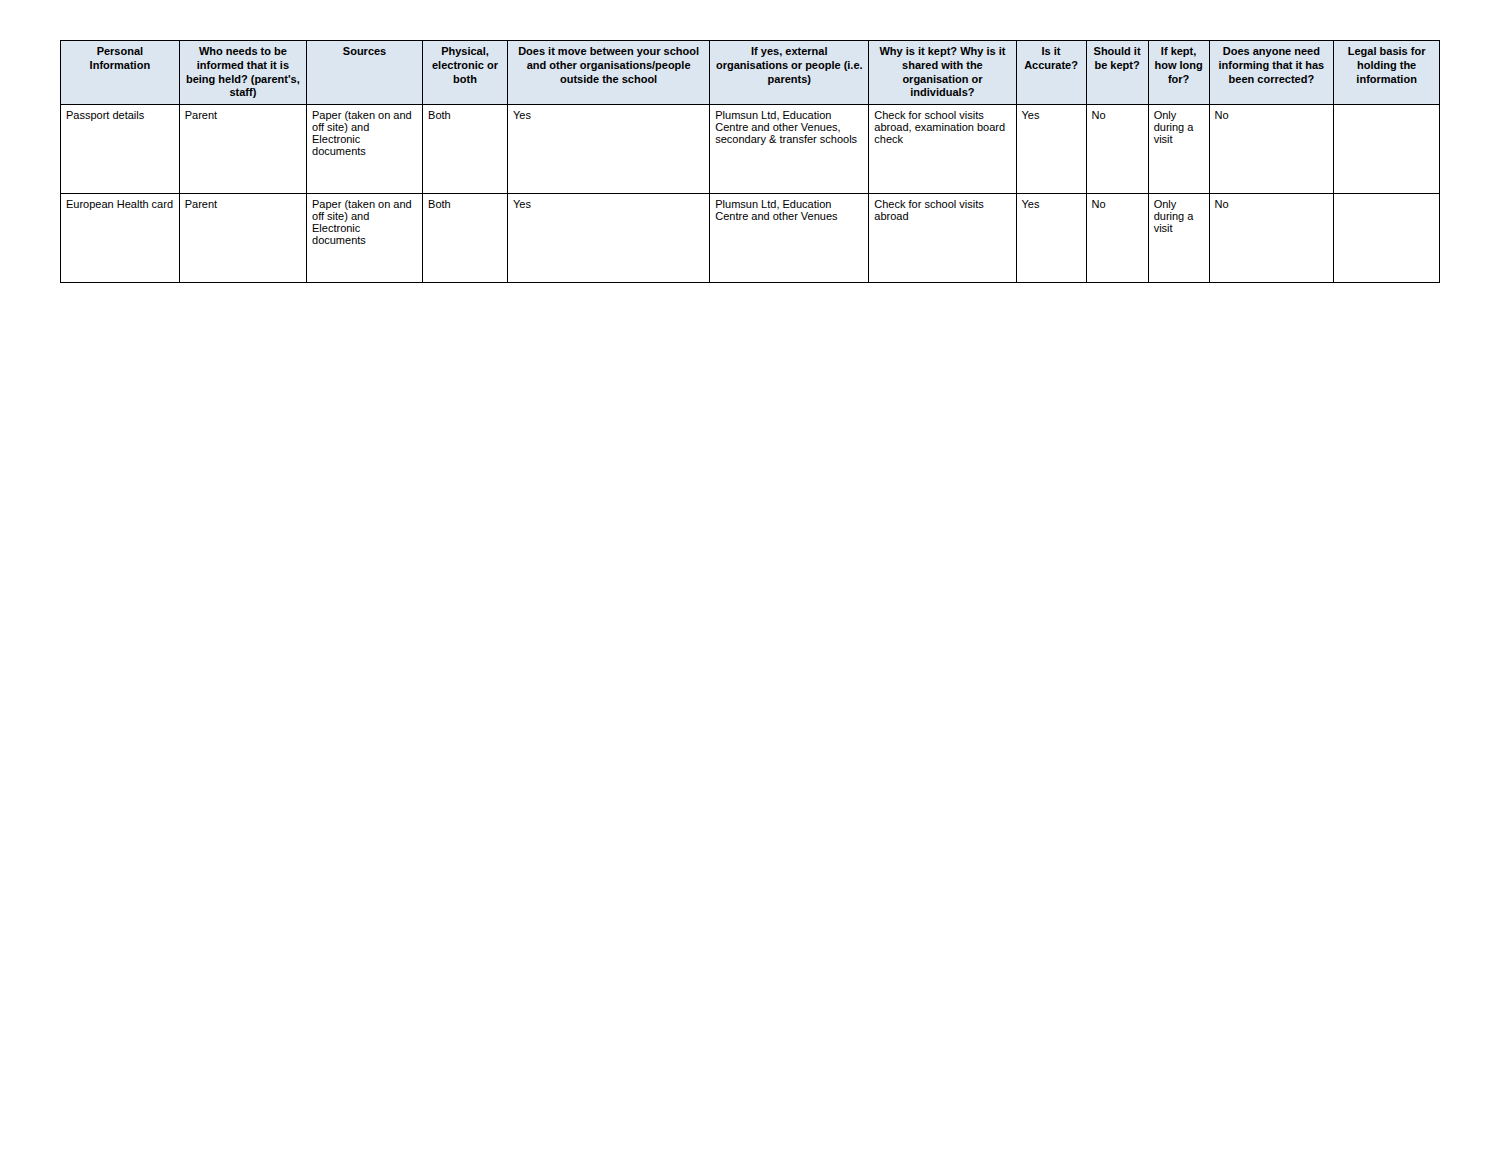| Personal Information | Who needs to be informed that it is being held? (parent's, staff) | Sources | Physical, electronic or both | Does it move between your school and other organisations/people outside the school | If yes, external organisations or people (i.e. parents) | Why is it kept? Why is it shared with the organisation or individuals? | Is it Accurate? | Should it be kept? | If kept, how long for? | Does anyone need informing that it has been corrected? | Legal basis for holding the information |
| --- | --- | --- | --- | --- | --- | --- | --- | --- | --- | --- | --- |
| Passport details | Parent | Paper (taken on and off site) and Electronic documents | Both | Yes | Plumsun Ltd, Education Centre and other Venues, secondary & transfer schools | Check for school visits abroad, examination board check | Yes | No | Only during a visit | No | |
| European Health card | Parent | Paper (taken on and off site) and Electronic documents | Both | Yes | Plumsun Ltd, Education Centre and other Venues | Check for school visits abroad | Yes | No | Only during a visit | No | |